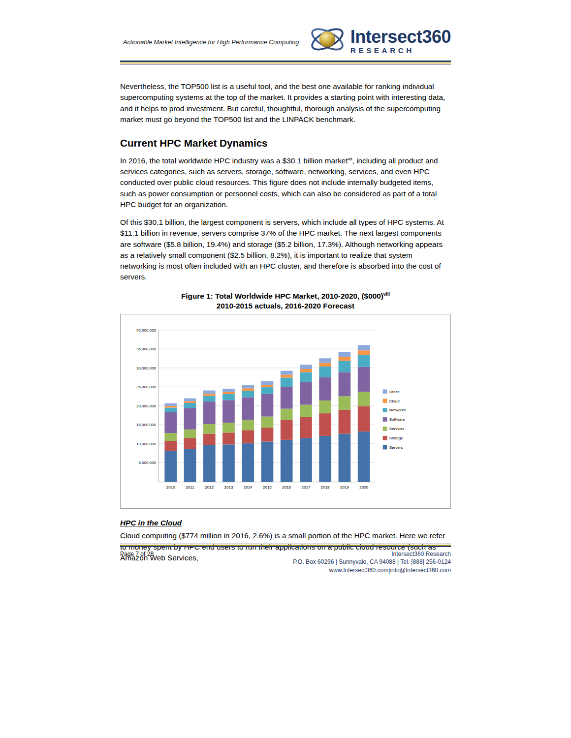Actionable Market Intelligence for High Performance Computing
Intersect360
RESEARCH
Nevertheless, the TOP500 list is a useful tool, and the best one available for ranking individual supercomputing systems at the top of the market. It provides a starting point with interesting data, and it helps to prod investment. But careful, thoughtful, thorough analysis of the supercomputing market must go beyond the TOP500 list and the LINPACK benchmark.
Current HPC Market Dynamics
In 2016, the total worldwide HPC industry was a $30.1 billion marketvii, including all product and services categories, such as servers, storage, software, networking, services, and even HPC conducted over public cloud resources. This figure does not include internally budgeted items, such as power consumption or personnel costs, which can also be considered as part of a total HPC budget for an organization.
Of this $30.1 billion, the largest component is servers, which include all types of HPC systems. At $11.1 billion in revenue, servers comprise 37% of the HPC market. The next largest components are software ($5.8 billion, 19.4%) and storage ($5.2 billion, 17.3%). Although networking appears as a relatively small component ($2.5 billion, 8.2%), it is important to realize that system networking is most often included with an HPC cluster, and therefore is absorbed into the cost of servers.
Figure 1: Total Worldwide HPC Market, 2010-2020, ($000)viii
2010-2015 actuals, 2016-2020 Forecast
40,000,000 35,000,000 30,000,000 25,000,000 20,000,000 15,000,000 10,000,000 5,000,000 - 2010 2011 2012 2013 2014 2015 2016 2017 2018 2019 2020 Other Cloud Networks Software Services Storage Servers
HPC in the Cloud
Cloud computing ($774 million in 2016, 2.6%) is a small portion of the HPC market. Here we refer to money spent by HPC end users to run their applications on a public cloud resource (such as Amazon Web Services,
Page 7 of 28
Intersect360 Research
P.O. Box 60296 | Sunnyvale, CA 94088 | Tel. [888] 256-0124
www.Intersect360.com|info@Intersect360.com